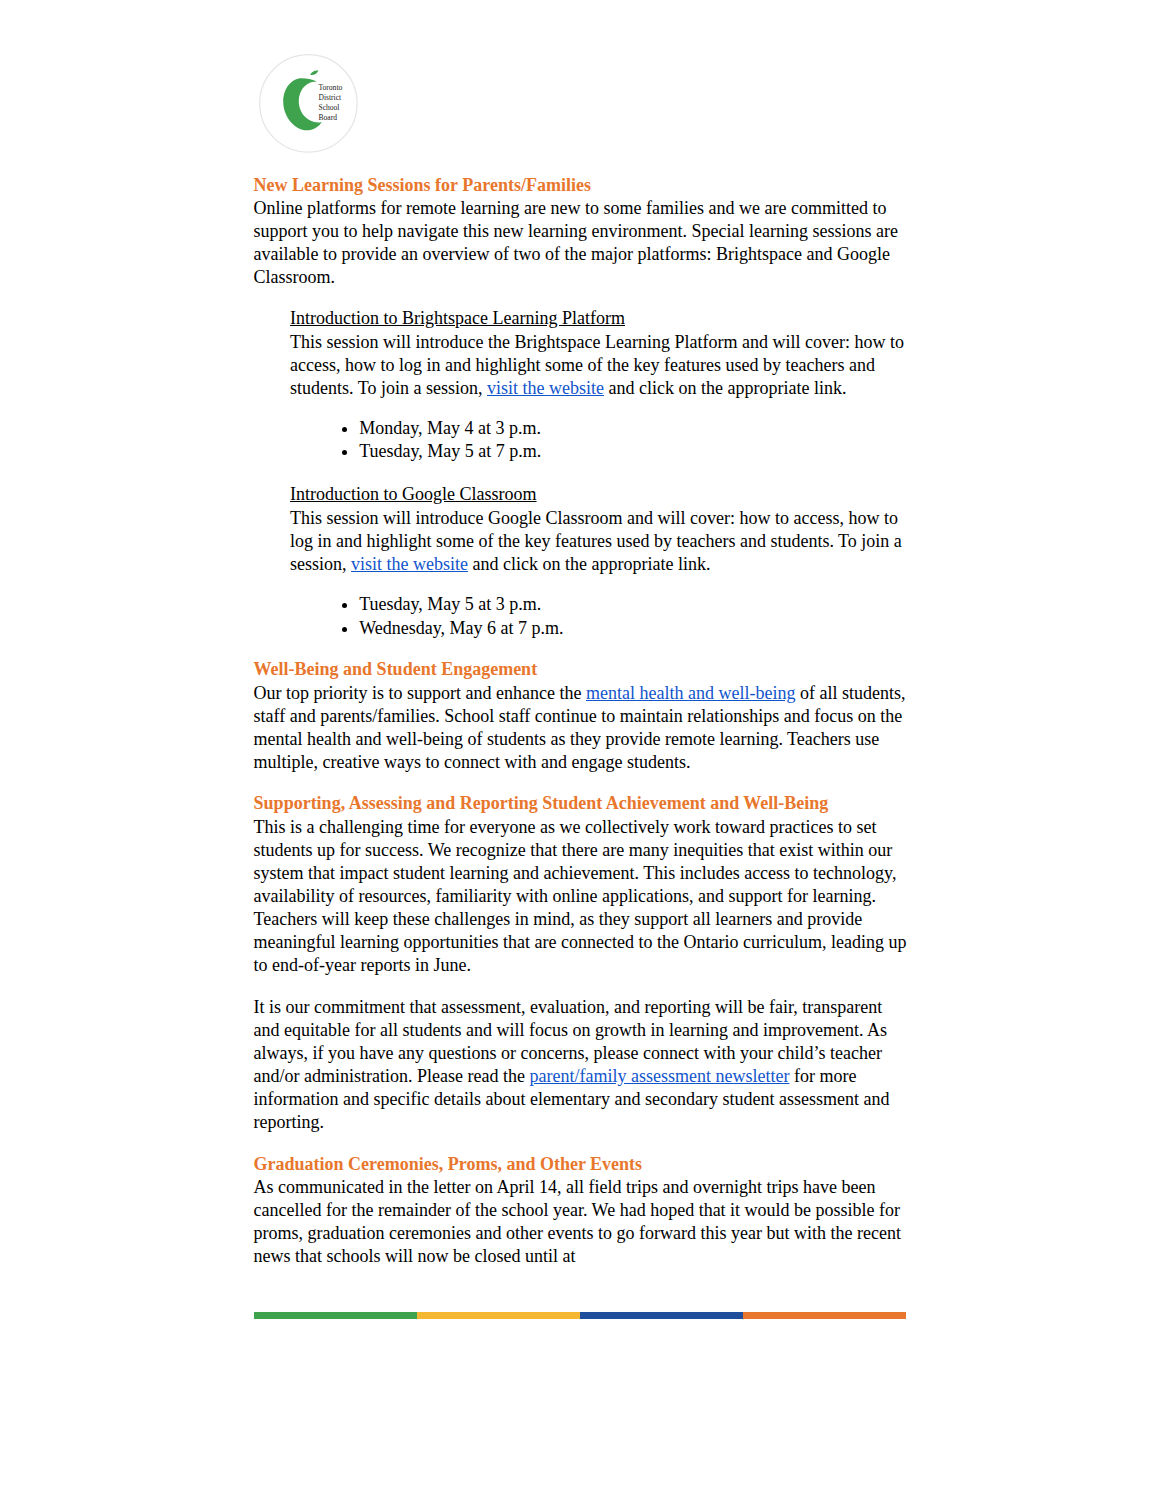Toronto District School Board
New Learning Sessions for Parents/Families
Online platforms for remote learning are new to some families and we are committed to support you to help navigate this new learning environment. Special learning sessions are available to provide an overview of two of the major platforms: Brightspace and Google Classroom.
Introduction to Brightspace Learning Platform
This session will introduce the Brightspace Learning Platform and will cover: how to access, how to log in and highlight some of the key features used by teachers and students. To join a session, visit the website and click on the appropriate link.
Monday, May 4 at 3 p.m.
Tuesday, May 5 at 7 p.m.
Introduction to Google Classroom
This session will introduce Google Classroom and will cover: how to access, how to log in and highlight some of the key features used by teachers and students. To join a session, visit the website and click on the appropriate link.
Tuesday, May 5 at 3 p.m.
Wednesday, May 6 at 7 p.m.
Well-Being and Student Engagement
Our top priority is to support and enhance the mental health and well-being of all students, staff and parents/families. School staff continue to maintain relationships and focus on the mental health and well-being of students as they provide remote learning. Teachers use multiple, creative ways to connect with and engage students.
Supporting, Assessing and Reporting Student Achievement and Well-Being
This is a challenging time for everyone as we collectively work toward practices to set students up for success. We recognize that there are many inequities that exist within our system that impact student learning and achievement. This includes access to technology, availability of resources, familiarity with online applications, and support for learning. Teachers will keep these challenges in mind, as they support all learners and provide meaningful learning opportunities that are connected to the Ontario curriculum, leading up to end-of-year reports in June.
It is our commitment that assessment, evaluation, and reporting will be fair, transparent and equitable for all students and will focus on growth in learning and improvement. As always, if you have any questions or concerns, please connect with your child’s teacher and/or administration. Please read the parent/family assessment newsletter for more information and specific details about elementary and secondary student assessment and reporting.
Graduation Ceremonies, Proms, and Other Events
As communicated in the letter on April 14, all field trips and overnight trips have been cancelled for the remainder of the school year. We had hoped that it would be possible for proms, graduation ceremonies and other events to go forward this year but with the recent news that schools will now be closed until at